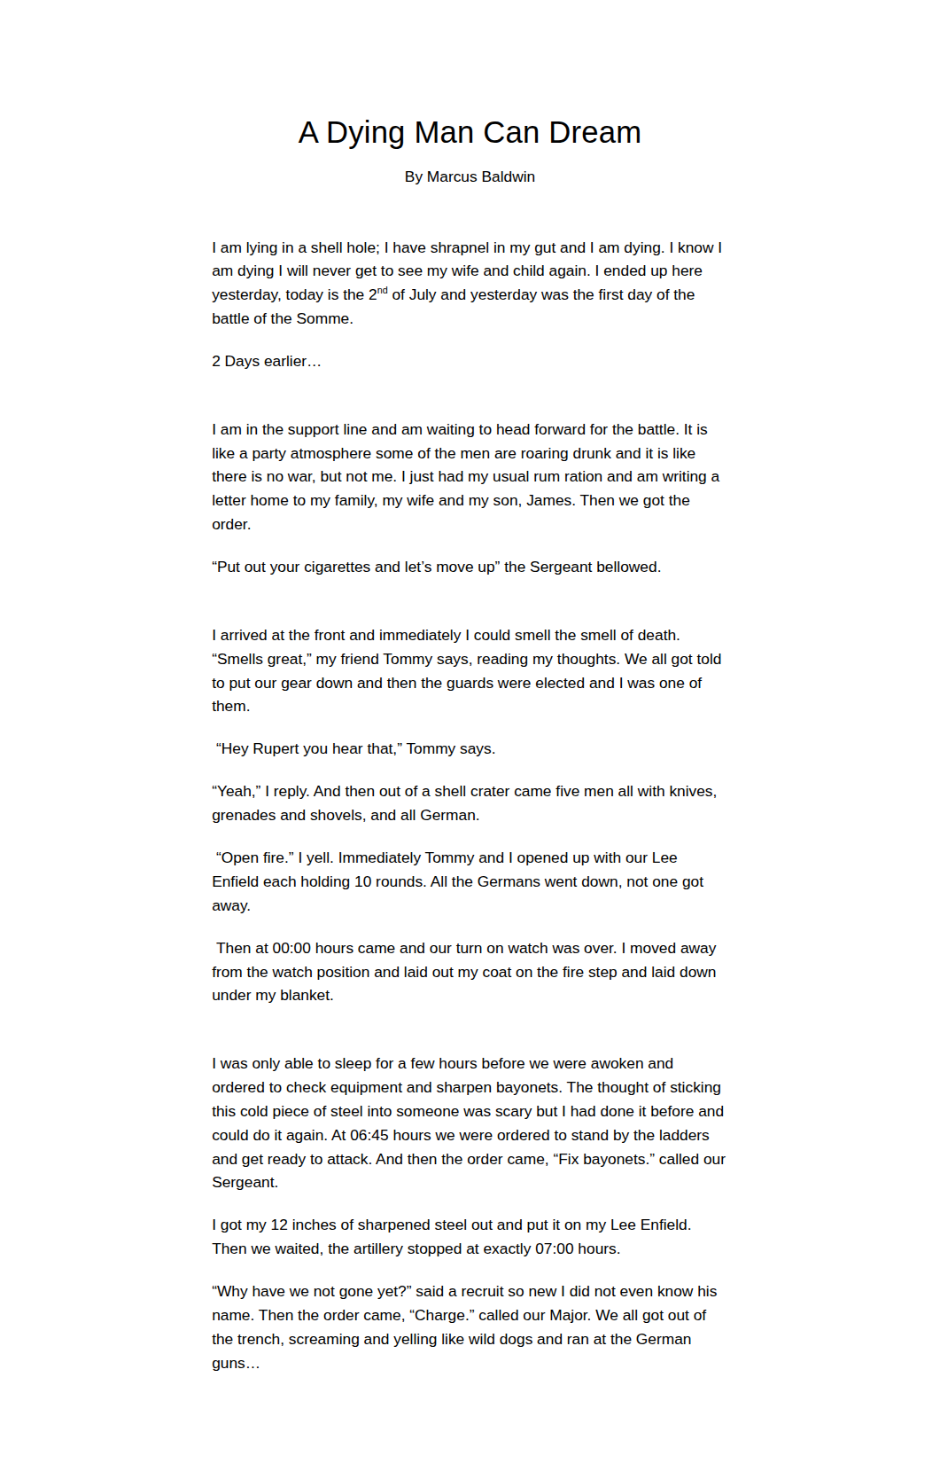A Dying Man Can Dream
By Marcus Baldwin
I am lying in a shell hole; I have shrapnel in my gut and I am dying. I know I am dying I will never get to see my wife and child again. I ended up here yesterday, today is the 2nd of July and yesterday was the first day of the battle of the Somme.
2 Days earlier…
I am in the support line and am waiting to head forward for the battle. It is like a party atmosphere some of the men are roaring drunk and it is like there is no war, but not me. I just had my usual rum ration and am writing a letter home to my family, my wife and my son, James. Then we got the order.
“Put out your cigarettes and let’s move up” the Sergeant bellowed.
I arrived at the front and immediately I could smell the smell of death. “Smells great,” my friend Tommy says, reading my thoughts. We all got told to put our gear down and then the guards were elected and I was one of them.
“Hey Rupert you hear that,” Tommy says.
“Yeah,” I reply. And then out of a shell crater came five men all with knives, grenades and shovels, and all German.
“Open fire.” I yell. Immediately Tommy and I opened up with our Lee Enfield each holding 10 rounds. All the Germans went down, not one got away.
Then at 00:00 hours came and our turn on watch was over. I moved away from the watch position and laid out my coat on the fire step and laid down under my blanket.
I was only able to sleep for a few hours before we were awoken and ordered to check equipment and sharpen bayonets. The thought of sticking this cold piece of steel into someone was scary but I had done it before and could do it again. At 06:45 hours we were ordered to stand by the ladders and get ready to attack. And then the order came, “Fix bayonets.” called our Sergeant.
I got my 12 inches of sharpened steel out and put it on my Lee Enfield. Then we waited, the artillery stopped at exactly 07:00 hours.
“Why have we not gone yet?” said a recruit so new I did not even know his name. Then the order came, “Charge.” called our Major. We all got out of the trench, screaming and yelling like wild dogs and ran at the German guns…